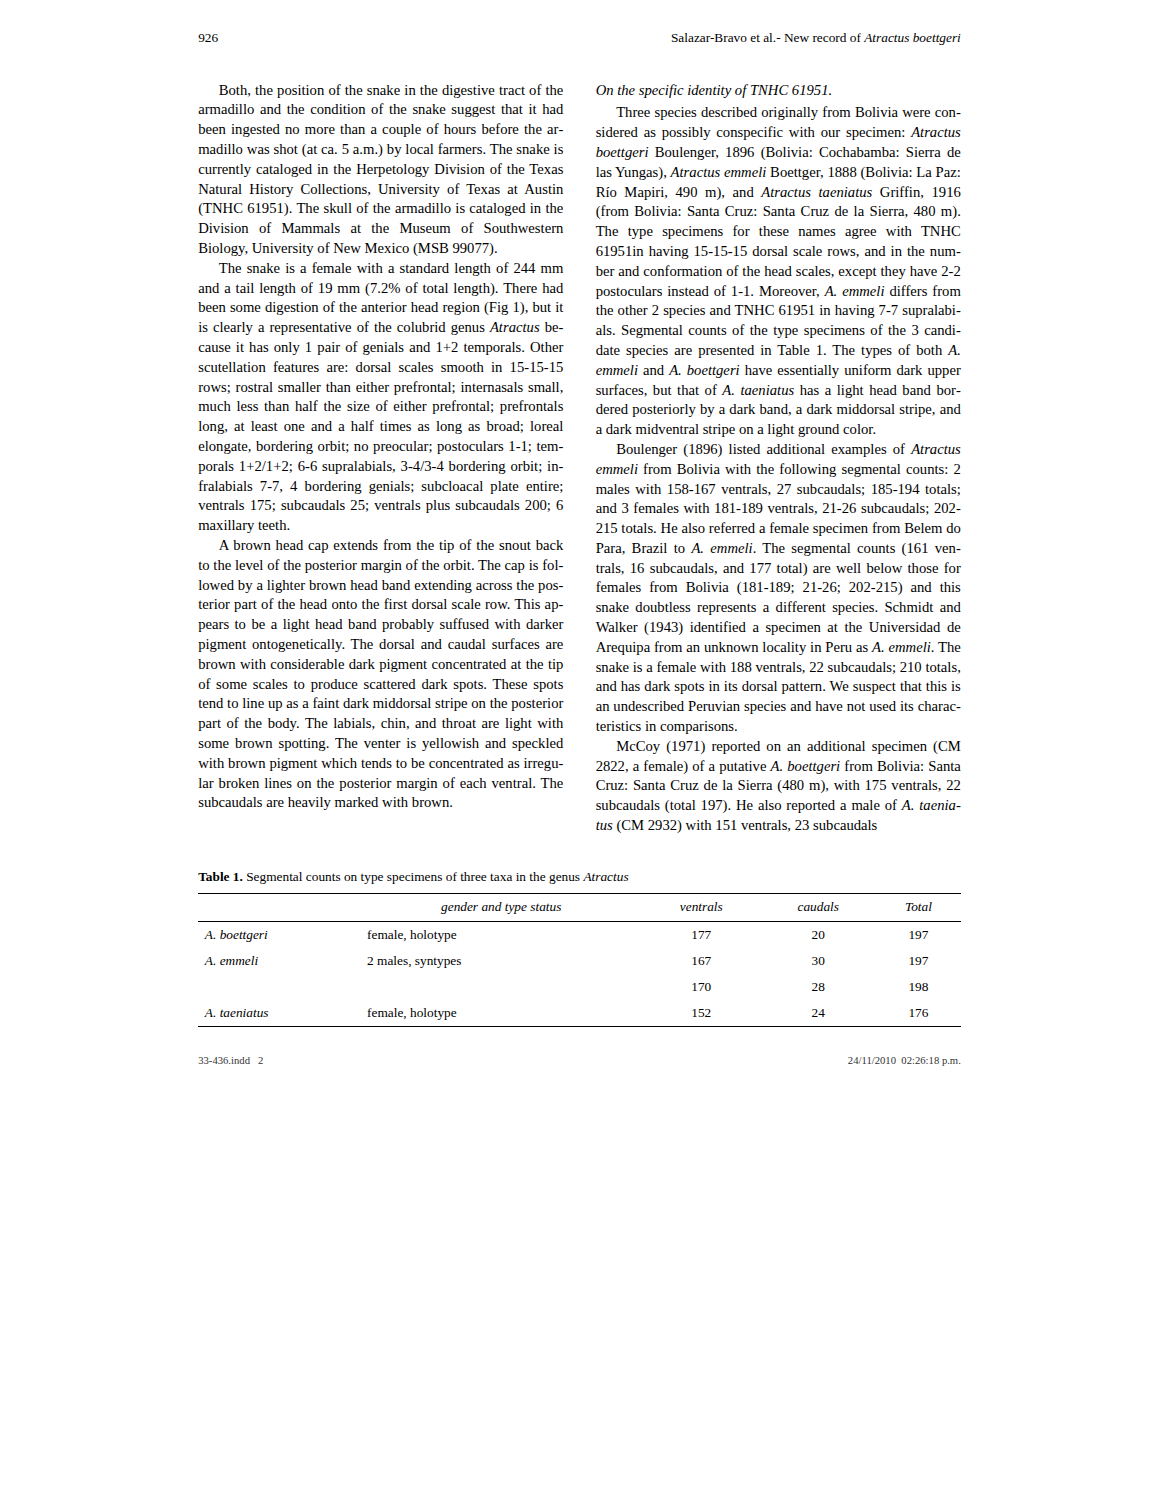926 Salazar-Bravo et al.- New record of Atractus boettgeri
Both, the position of the snake in the digestive tract of the armadillo and the condition of the snake suggest that it had been ingested no more than a couple of hours before the armadillo was shot (at ca. 5 a.m.) by local farmers. The snake is currently cataloged in the Herpetology Division of the Texas Natural History Collections, University of Texas at Austin (TNHC 61951). The skull of the armadillo is cataloged in the Division of Mammals at the Museum of Southwestern Biology, University of New Mexico (MSB 99077).
The snake is a female with a standard length of 244 mm and a tail length of 19 mm (7.2% of total length). There had been some digestion of the anterior head region (Fig 1), but it is clearly a representative of the colubrid genus Atractus because it has only 1 pair of genials and 1+2 temporals. Other scutellation features are: dorsal scales smooth in 15-15-15 rows; rostral smaller than either prefrontal; internasals small, much less than half the size of either prefrontal; prefrontals long, at least one and a half times as long as broad; loreal elongate, bordering orbit; no preocular; postoculars 1-1; temporals 1+2/1+2; 6-6 supralabials, 3-4/3-4 bordering orbit; infralabials 7-7, 4 bordering genials; subcloacal plate entire; ventrals 175; subcaudals 25; ventrals plus subcaudals 200; 6 maxillary teeth.
A brown head cap extends from the tip of the snout back to the level of the posterior margin of the orbit. The cap is followed by a lighter brown head band extending across the posterior part of the head onto the first dorsal scale row. This appears to be a light head band probably suffused with darker pigment ontogenetically. The dorsal and caudal surfaces are brown with considerable dark pigment concentrated at the tip of some scales to produce scattered dark spots. These spots tend to line up as a faint dark middorsal stripe on the posterior part of the body. The labials, chin, and throat are light with some brown spotting. The venter is yellowish and speckled with brown pigment which tends to be concentrated as irregular broken lines on the posterior margin of each ventral. The subcaudals are heavily marked with brown.
On the specific identity of TNHC 61951.
Three species described originally from Bolivia were considered as possibly conspecific with our specimen: Atractus boettgeri Boulenger, 1896 (Bolivia: Cochabamba: Sierra de las Yungas), Atractus emmeli Boettger, 1888 (Bolivia: La Paz: Río Mapiri, 490 m), and Atractus taeniatus Griffin, 1916 (from Bolivia: Santa Cruz: Santa Cruz de la Sierra, 480 m). The type specimens for these names agree with TNHC 61951in having 15-15-15 dorsal scale rows, and in the number and conformation of the head scales, except they have 2-2 postoculars instead of 1-1. Moreover, A. emmeli differs from the other 2 species and TNHC 61951 in having 7-7 supralabials. Segmental counts of the type specimens of the 3 candidate species are presented in Table 1. The types of both A. emmeli and A. boettgeri have essentially uniform dark upper surfaces, but that of A. taeniatus has a light head band bordered posteriorly by a dark band, a dark middorsal stripe, and a dark midventral stripe on a light ground color.
Boulenger (1896) listed additional examples of Atractus emmeli from Bolivia with the following segmental counts: 2 males with 158-167 ventrals, 27 subcaudals; 185-194 totals; and 3 females with 181-189 ventrals, 21-26 subcaudals; 202-215 totals. He also referred a female specimen from Belem do Para, Brazil to A. emmeli. The segmental counts (161 ventrals, 16 subcaudals, and 177 total) are well below those for females from Bolivia (181-189; 21-26; 202-215) and this snake doubtless represents a different species. Schmidt and Walker (1943) identified a specimen at the Universidad de Arequipa from an unknown locality in Peru as A. emmeli. The snake is a female with 188 ventrals, 22 subcaudals; 210 totals, and has dark spots in its dorsal pattern. We suspect that this is an undescribed Peruvian species and have not used its characteristics in comparisons.
McCoy (1971) reported on an additional specimen (CM 2822, a female) of a putative A. boettgeri from Bolivia: Santa Cruz: Santa Cruz de la Sierra (480 m), with 175 ventrals, 22 subcaudals (total 197). He also reported a male of A. taeniatus (CM 2932) with 151 ventrals, 23 subcaudals
Table 1. Segmental counts on type specimens of three taxa in the genus Atractus
| | gender and type status | ventrals | caudals | Total |
| --- | --- | --- | --- | --- |
| A. boettgeri | female, holotype | 177 | 20 | 197 |
| A. emmeli | 2 males, syntypes | 167 | 30 | 197 |
| 170 | 28 | 198 |
| A. taeniatus | female, holotype | 152 | 24 | 176 |
33-436.indd 2 24/11/2010 02:26:18 p.m.